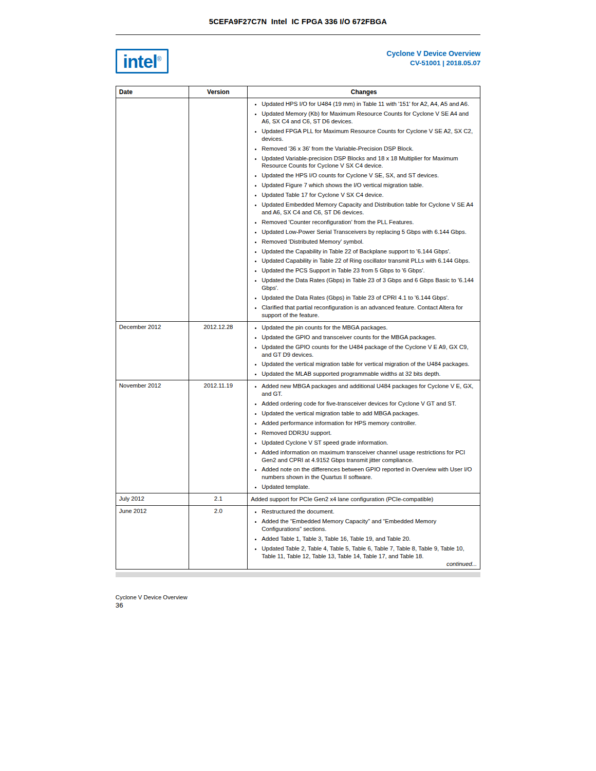5CEFA9F27C7N Intel IC FPGA 336 I/O 672FBGA
intel®
Cyclone V Device Overview
CV-51001 | 2018.05.07
| Date | Version | Changes |
| --- | --- | --- |
| | | Updated HPS I/O for U484 (19 mm) in Table 11 with '151' for A2, A4, A5 and A6. Updated Memory (Kb) for Maximum Resource Counts for Cyclone V SE A4 and A6, SX C4 and C6, ST D6 devices. Updated FPGA PLL for Maximum Resource Counts for Cyclone V SE A2, SX C2, devices. Removed '36 x 36' from the Variable-Precision DSP Block. Updated Variable-precision DSP Blocks and 18 x 18 Multiplier for Maximum Resource Counts for Cyclone V SX C4 device. Updated the HPS I/O counts for Cyclone V SE, SX, and ST devices. Updated Figure 7 which shows the I/O vertical migration table. Updated Table 17 for Cyclone V SX C4 device. Updated Embedded Memory Capacity and Distribution table for Cyclone V SE A4 and A6, SX C4 and C6, ST D6 devices. Removed 'Counter reconfiguration' from the PLL Features. Updated Low-Power Serial Transceivers by replacing 5 Gbps with 6.144 Gbps. Removed 'Distributed Memory' symbol. Updated the Capability in Table 22 of Backplane support to '6.144 Gbps'. Updated Capability in Table 22 of Ring oscillator transmit PLLs with 6.144 Gbps. Updated the PCS Support in Table 23 from 5 Gbps to '6 Gbps'. Updated the Data Rates (Gbps) in Table 23 of 3 Gbps and 6 Gbps Basic to '6.144 Gbps'. Updated the Data Rates (Gbps) in Table 23 of CPRI 4.1 to '6.144 Gbps'. Clarified that partial reconfiguration is an advanced feature. Contact Altera for support of the feature. |
| December 2012 | 2012.12.28 | Updated the pin counts for the MBGA packages. Updated the GPIO and transceiver counts for the MBGA packages. Updated the GPIO counts for the U484 package of the Cyclone V E A9, GX C9, and GT D9 devices. Updated the vertical migration table for vertical migration of the U484 packages. Updated the MLAB supported programmable widths at 32 bits depth. |
| November 2012 | 2012.11.19 | Added new MBGA packages and additional U484 packages for Cyclone V E, GX, and GT. Added ordering code for five-transceiver devices for Cyclone V GT and ST. Updated the vertical migration table to add MBGA packages. Added performance information for HPS memory controller. Removed DDR3U support. Updated Cyclone V ST speed grade information. Added information on maximum transceiver channel usage restrictions for PCI Gen2 and CPRI at 4.9152 Gbps transmit jitter compliance. Added note on the differences between GPIO reported in Overview with User I/O numbers shown in the Quartus II software. Updated template. |
| July 2012 | 2.1 | Added support for PCIe Gen2 x4 lane configuration (PCIe-compatible) |
| June 2012 | 2.0 | Restructured the document. Added the “Embedded Memory Capacity” and “Embedded Memory Configurations” sections. Added Table 1, Table 3, Table 16, Table 19, and Table 20. Updated Table 2, Table 4, Table 5, Table 6, Table 7, Table 8, Table 9, Table 10, Table 11, Table 12, Table 13, Table 14, Table 17, and Table 18. continued... |
Cyclone V Device Overview 36